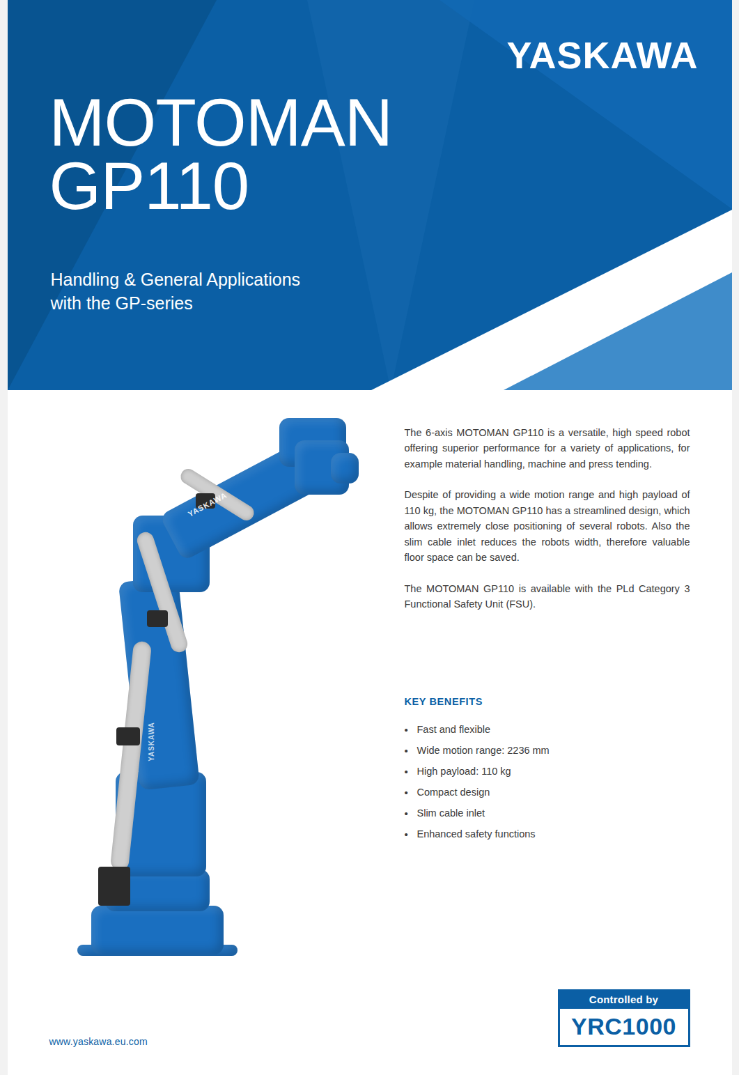YASKAWA
MOTOMAN GP110
Handling & General Applications with the GP-series
YASKAWA YASKAWA
The 6-axis MOTOMAN GP110 is a versatile, high speed robot offering superior performance for a variety of applications, for example material handling, machine and press tending.
Despite of providing a wide motion range and high payload of 110 kg, the MOTOMAN GP110 has a streamlined design, which allows extremely close positioning of several robots. Also the slim cable inlet reduces the robots width, therefore valuable floor space can be saved.
The MOTOMAN GP110 is available with the PLd Category 3 Functional Safety Unit (FSU).
Key benefits
Fast and flexible
Wide motion range: 2236 mm
High payload: 110 kg
Compact design
Slim cable inlet
Enhanced safety functions
www.yaskawa.eu.com
Controlled by
YRC1000